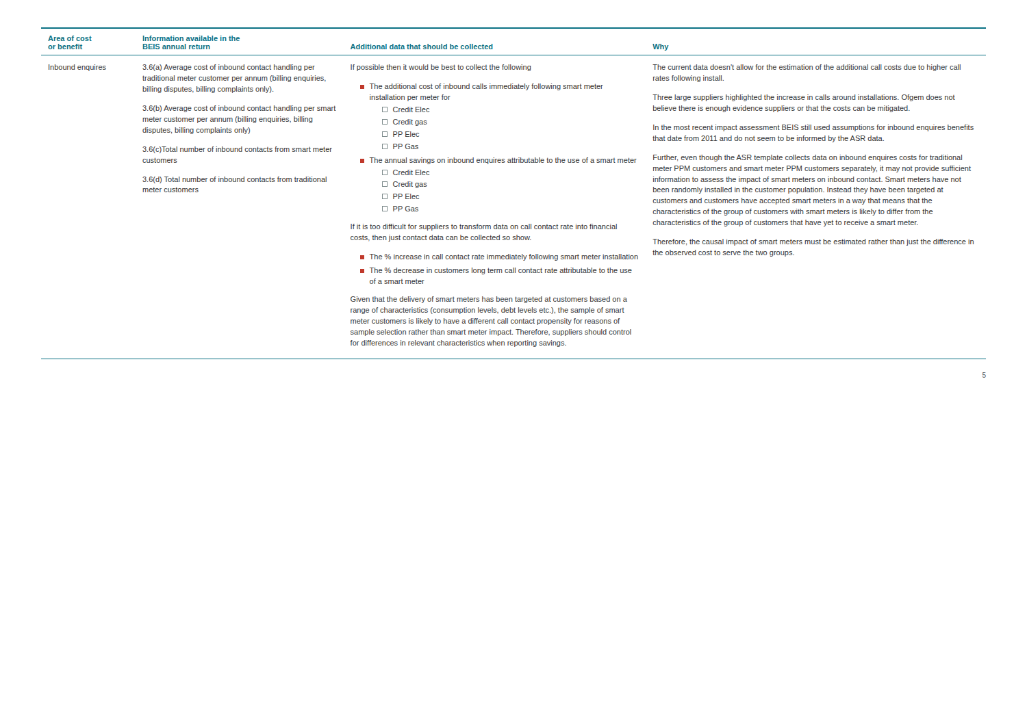| Area of cost or benefit | Information available in the BEIS annual return | Additional data that should be collected | Why |
| --- | --- | --- | --- |
| Inbound enquires | 3.6(a) Average cost of inbound contact handling per traditional meter customer per annum (billing enquiries, billing disputes, billing complaints only). 3.6(b) Average cost of inbound contact handling per smart meter customer per annum (billing enquiries, billing disputes, billing complaints only) 3.6(c)Total number of inbound contacts from smart meter customers 3.6(d) Total number of inbound contacts from traditional meter customers | If possible then it would be best to collect the following The additional cost of inbound calls immediately following smart meter installation per meter for Credit Elec Credit gas PP Elec PP Gas The annual savings on inbound enquires attributable to the use of a smart meter Credit Elec Credit gas PP Elec PP Gas If it is too difficult for suppliers to transform data on call contact rate into financial costs, then just contact data can be collected so show. The % increase in call contact rate immediately following smart meter installation The % decrease in customers long term call contact rate attributable to the use of a smart meter Given that the delivery of smart meters has been targeted at customers based on a range of characteristics (consumption levels, debt levels etc.), the sample of smart meter customers is likely to have a different call contact propensity for reasons of sample selection rather than smart meter impact. Therefore, suppliers should control for differences in relevant characteristics when reporting savings. | The current data doesn't allow for the estimation of the additional call costs due to higher call rates following install. Three large suppliers highlighted the increase in calls around installations. Ofgem does not believe there is enough evidence suppliers or that the costs can be mitigated. In the most recent impact assessment BEIS still used assumptions for inbound enquires benefits that date from 2011 and do not seem to be informed by the ASR data. Further, even though the ASR template collects data on inbound enquires costs for traditional meter PPM customers and smart meter PPM customers separately, it may not provide sufficient information to assess the impact of smart meters on inbound contact. Smart meters have not been randomly installed in the customer population. Instead they have been targeted at customers and customers have accepted smart meters in a way that means that the characteristics of the group of customers with smart meters is likely to differ from the characteristics of the group of customers that have yet to receive a smart meter. Therefore, the causal impact of smart meters must be estimated rather than just the difference in the observed cost to serve the two groups. |
5